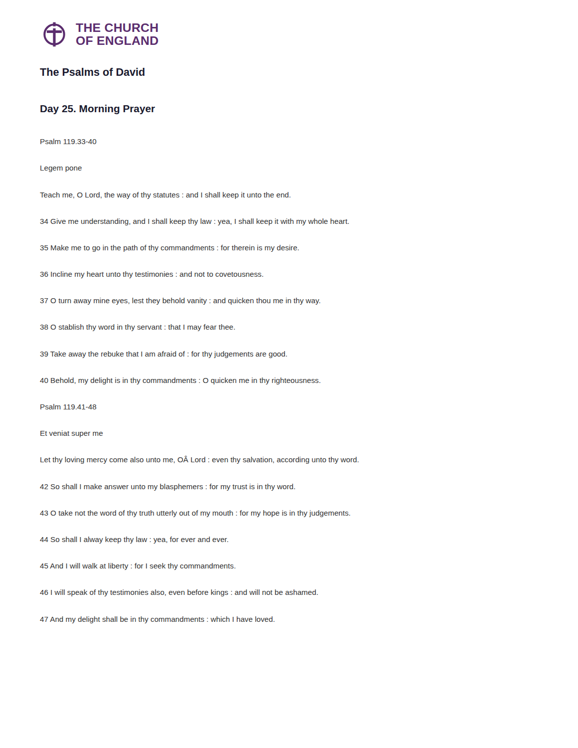THE CHURCH
OF ENGLAND
The Psalms of David
Day 25. Morning Prayer
Psalm 119.33-40
Legem pone
Teach me, O Lord, the way of thy statutes : and I shall keep it unto the end.
34 Give me understanding, and I shall keep thy law : yea, I shall keep it with my whole heart.
35 Make me to go in the path of thy commandments : for therein is my desire.
36 Incline my heart unto thy testimonies : and not to covetousness.
37 O turn away mine eyes, lest they behold vanity : and quicken thou me in thy way.
38 O stablish thy word in thy servant : that I may fear thee.
39 Take away the rebuke that I am afraid of : for thy judgements are good.
40 Behold, my delight is in thy commandments : O quicken me in thy righteousness.
Psalm 119.41-48
Et veniat super me
Let thy loving mercy come also unto me, OÂ Lord : even thy salvation, according unto thy word.
42 So shall I make answer unto my blasphemers : for my trust is in thy word.
43 O take not the word of thy truth utterly out of my mouth : for my hope is in thy judgements.
44 So shall I alway keep thy law : yea, for ever and ever.
45 And I will walk at liberty : for I seek thy commandments.
46 I will speak of thy testimonies also, even before kings : and will not be ashamed.
47 And my delight shall be in thy commandments : which I have loved.